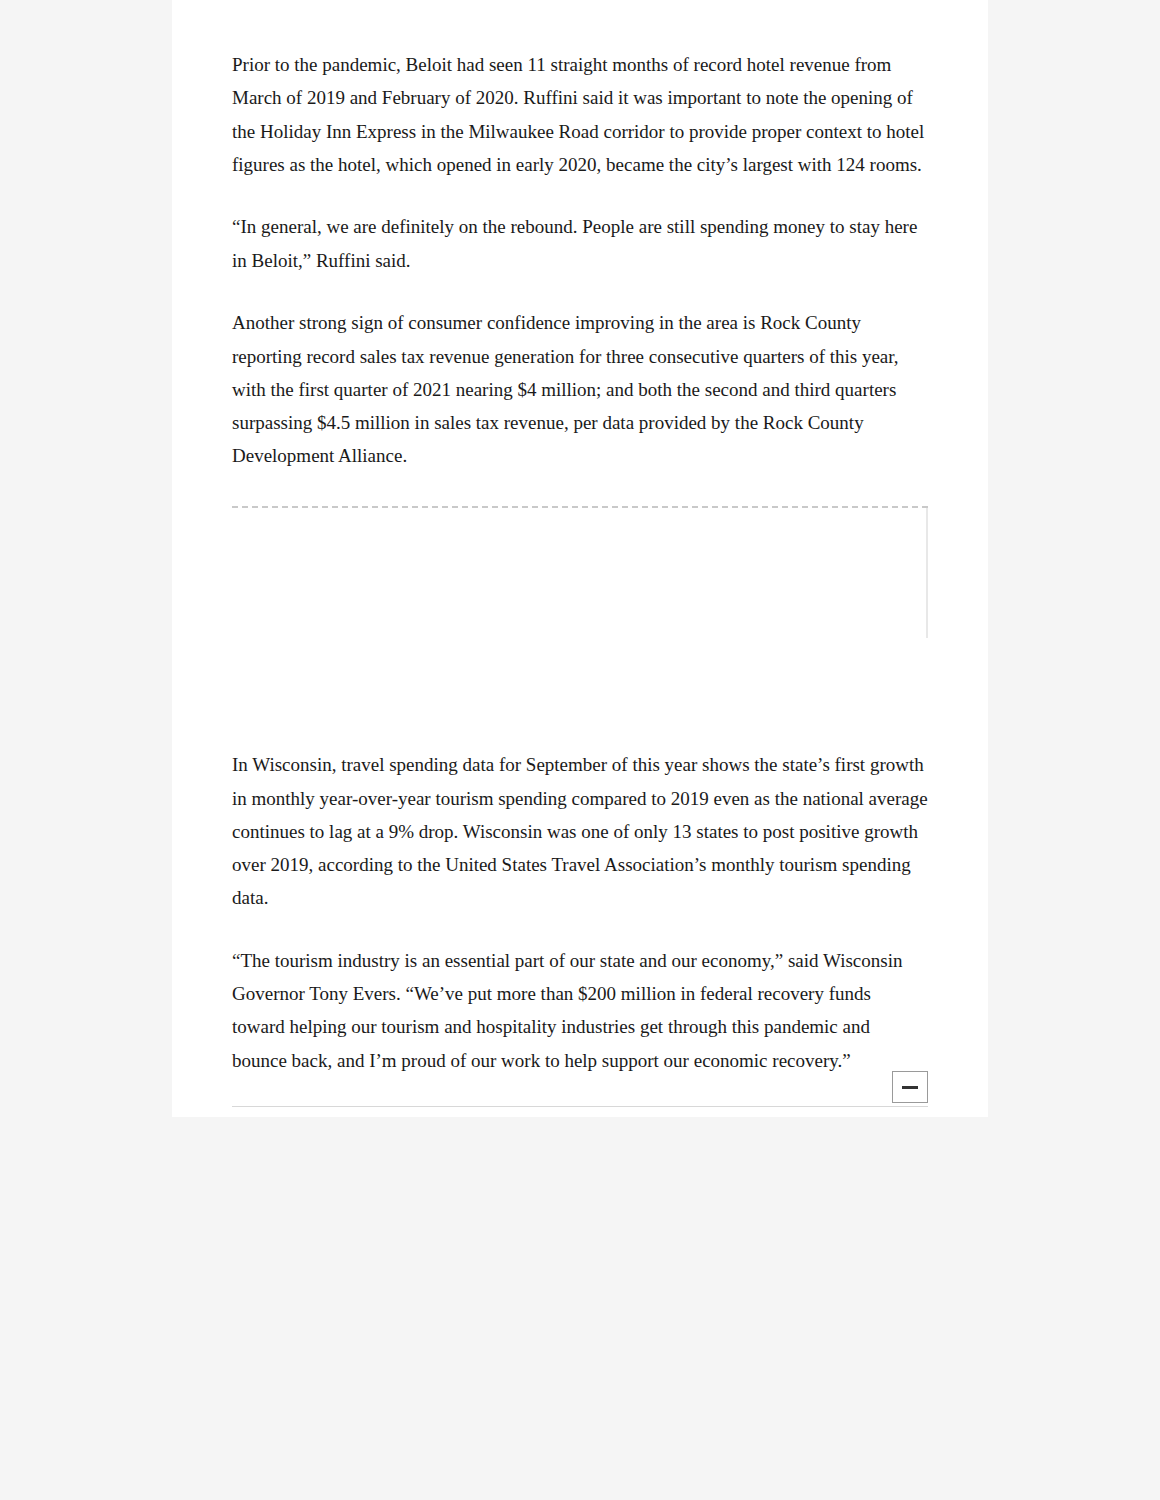Prior to the pandemic, Beloit had seen 11 straight months of record hotel revenue from March of 2019 and February of 2020. Ruffini said it was important to note the opening of the Holiday Inn Express in the Milwaukee Road corridor to provide proper context to hotel figures as the hotel, which opened in early 2020, became the city’s largest with 124 rooms.
“In general, we are definitely on the rebound. People are still spending money to stay here in Beloit,” Ruffini said.
Another strong sign of consumer confidence improving in the area is Rock County reporting record sales tax revenue generation for three consecutive quarters of this year, with the first quarter of 2021 nearing $4 million; and both the second and third quarters surpassing $4.5 million in sales tax revenue, per data provided by the Rock County Development Alliance.
In Wisconsin, travel spending data for September of this year shows the state’s first growth in monthly year-over-year tourism spending compared to 2019 even as the national average continues to lag at a 9% drop. Wisconsin was one of only 13 states to post positive growth over 2019, according to the United States Travel Association’s monthly tourism spending data.
“The tourism industry is an essential part of our state and our economy,” said Wisconsin Governor Tony Evers. “We’ve put more than $200 million in federal recovery funds toward helping our tourism and hospitality industries get through this pandemic and bounce back, and I’m proud of our work to help support our economic recovery.”